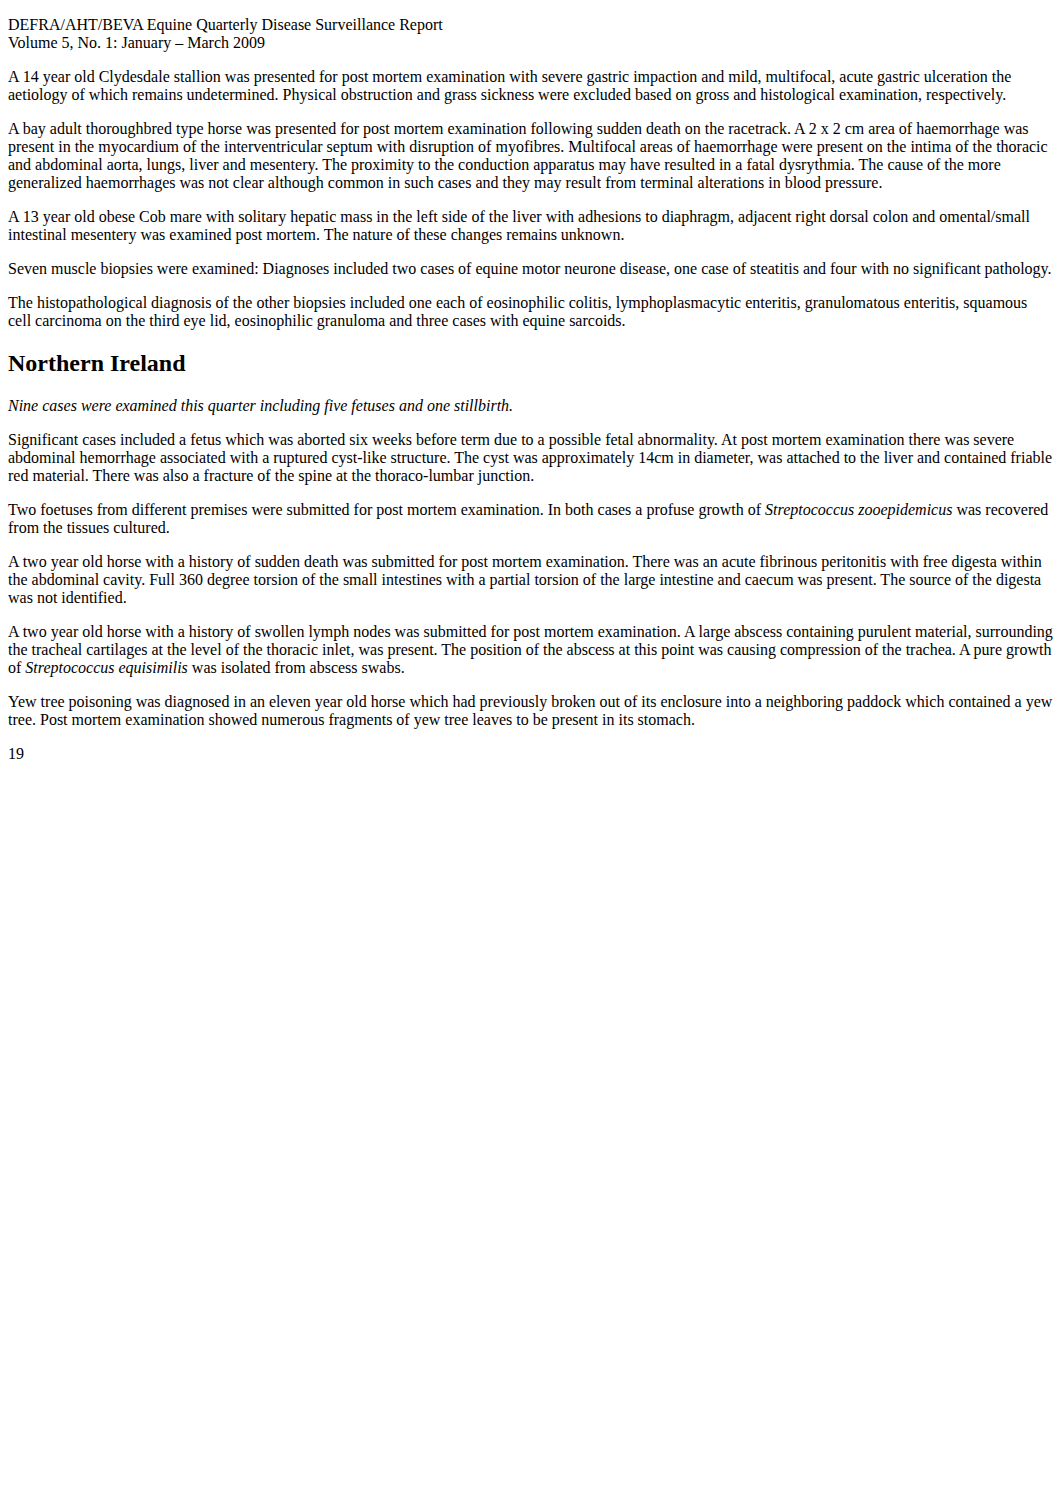DEFRA/AHT/BEVA Equine Quarterly Disease Surveillance Report
Volume 5, No. 1: January – March 2009
A 14 year old Clydesdale stallion was presented for post mortem examination with severe gastric impaction and mild, multifocal, acute gastric ulceration the aetiology of which remains undetermined. Physical obstruction and grass sickness were excluded based on gross and histological examination, respectively.
A bay adult thoroughbred type horse was presented for post mortem examination following sudden death on the racetrack. A 2 x 2 cm area of haemorrhage was present in the myocardium of the interventricular septum with disruption of myofibres. Multifocal areas of haemorrhage were present on the intima of the thoracic and abdominal aorta, lungs, liver and mesentery. The proximity to the conduction apparatus may have resulted in a fatal dysrythmia. The cause of the more generalized haemorrhages was not clear although common in such cases and they may result from terminal alterations in blood pressure.
A 13 year old obese Cob mare with solitary hepatic mass in the left side of the liver with adhesions to diaphragm, adjacent right dorsal colon and omental/small intestinal mesentery was examined post mortem. The nature of these changes remains unknown.
Seven muscle biopsies were examined: Diagnoses included two cases of equine motor neurone disease, one case of steatitis and four with no significant pathology.
The histopathological diagnosis of the other biopsies included one each of eosinophilic colitis, lymphoplasmacytic enteritis, granulomatous enteritis, squamous cell carcinoma on the third eye lid, eosinophilic granuloma and three cases with equine sarcoids.
Northern Ireland
Nine cases were examined this quarter including five fetuses and one stillbirth.
Significant cases included a fetus which was aborted six weeks before term due to a possible fetal abnormality. At post mortem examination there was severe abdominal hemorrhage associated with a ruptured cyst-like structure. The cyst was approximately 14cm in diameter, was attached to the liver and contained friable red material. There was also a fracture of the spine at the thoraco-lumbar junction.
Two foetuses from different premises were submitted for post mortem examination. In both cases a profuse growth of Streptococcus zooepidemicus was recovered from the tissues cultured.
A two year old horse with a history of sudden death was submitted for post mortem examination. There was an acute fibrinous peritonitis with free digesta within the abdominal cavity. Full 360 degree torsion of the small intestines with a partial torsion of the large intestine and caecum was present. The source of the digesta was not identified.
A two year old horse with a history of swollen lymph nodes was submitted for post mortem examination. A large abscess containing purulent material, surrounding the tracheal cartilages at the level of the thoracic inlet, was present. The position of the abscess at this point was causing compression of the trachea. A pure growth of Streptococcus equisimilis was isolated from abscess swabs.
Yew tree poisoning was diagnosed in an eleven year old horse which had previously broken out of its enclosure into a neighboring paddock which contained a yew tree. Post mortem examination showed numerous fragments of yew tree leaves to be present in its stomach.
19